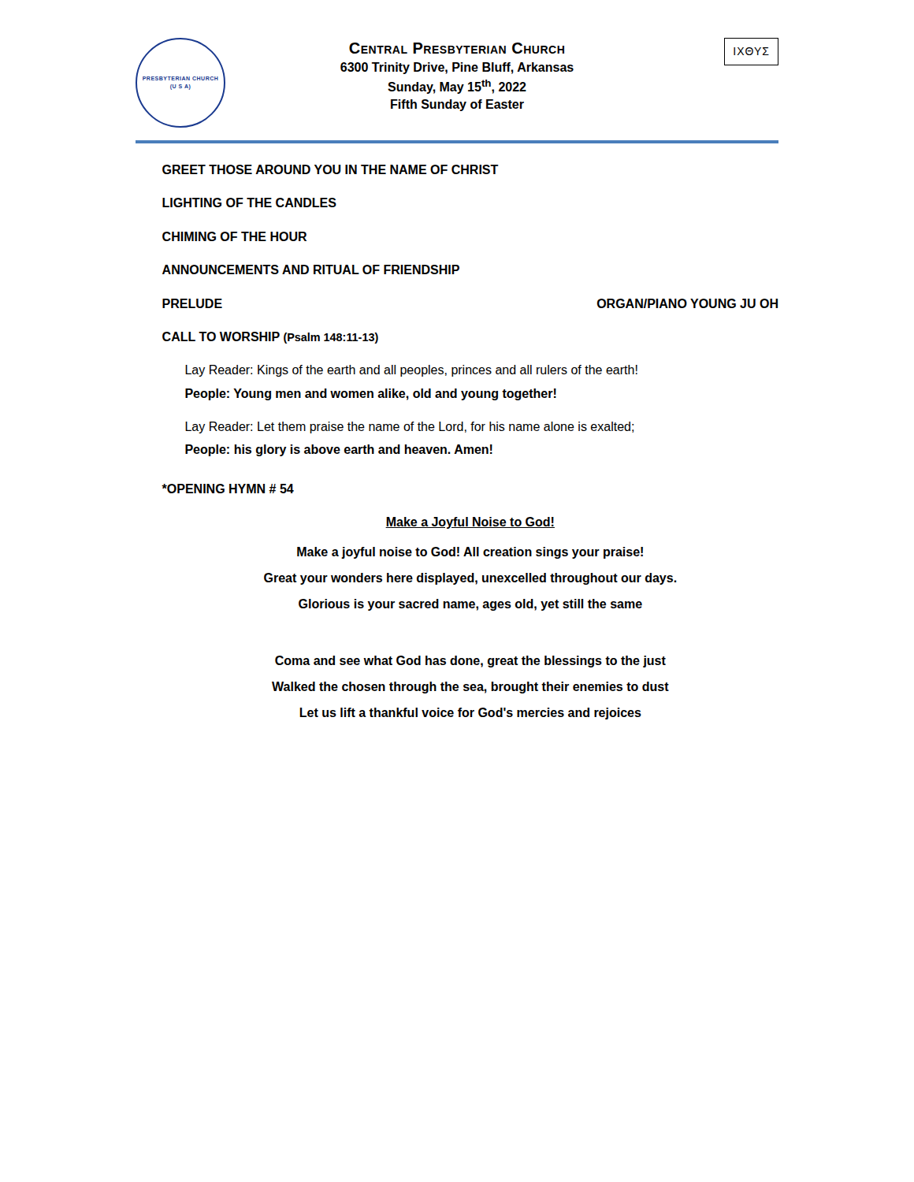PRESBYTERIAN CHURCH
(U S A)
ΙΧΘΥΣ
Central Presbyterian Church
6300 Trinity Drive, Pine Bluff, Arkansas
Sunday, May 15th, 2022
Fifth Sunday of Easter
Greet those around you in the name of Christ
Lighting of the Candles
Chiming of the Hour
Announcements and Ritual of Friendship
Prelude Organ/Piano Young Ju Oh
Call to Worship (Psalm 148:11-13)
Lay Reader: Kings of the earth and all peoples, princes and all rulers of the earth!
People: Young men and women alike, old and young together!
Lay Reader: Let them praise the name of the Lord, for his name alone is exalted;
People: his glory is above earth and heaven. Amen!
*Opening Hymn # 54
Make a Joyful Noise to God!
Make a joyful noise to God! All creation sings your praise!
Great your wonders here displayed, unexcelled throughout our days.
Glorious is your sacred name, ages old, yet still the same
Coma and see what God has done, great the blessings to the just
Walked the chosen through the sea, brought their enemies to dust
Let us lift a thankful voice for God's mercies and rejoices